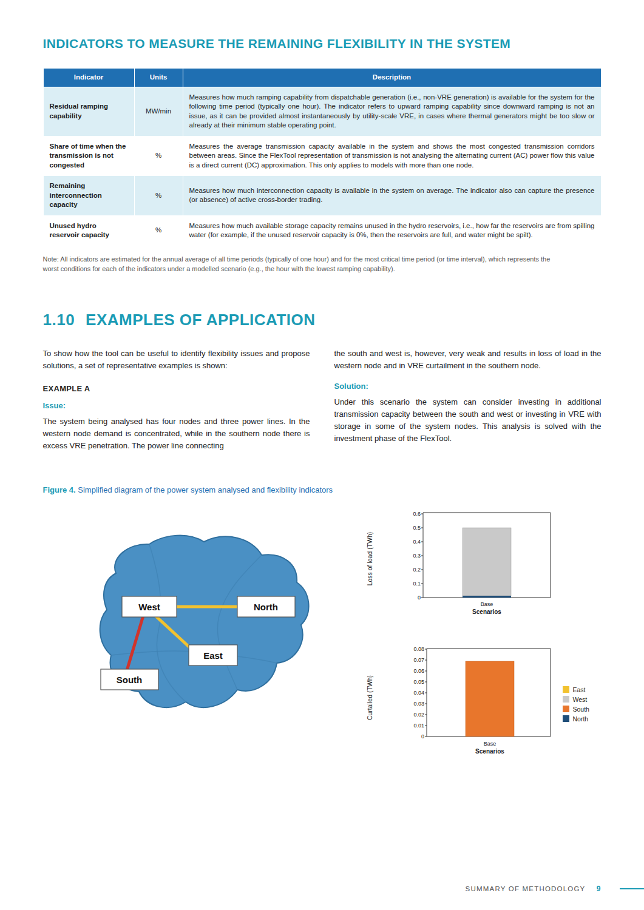Indicators to measure the remaining flexibility in the system
| Indicator | Units | Description |
| --- | --- | --- |
| Residual ramping capability | MW/min | Measures how much ramping capability from dispatchable generation (i.e., non-VRE generation) is available for the system for the following time period (typically one hour). The indicator refers to upward ramping capability since downward ramping is not an issue, as it can be provided almost instantaneously by utility-scale VRE, in cases where thermal generators might be too slow or already at their minimum stable operating point. |
| Share of time when the transmission is not congested | % | Measures the average transmission capacity available in the system and shows the most congested transmission corridors between areas. Since the FlexTool representation of transmission is not analysing the alternating current (AC) power flow this value is a direct current (DC) approximation. This only applies to models with more than one node. |
| Remaining interconnection capacity | % | Measures how much interconnection capacity is available in the system on average. The indicator also can capture the presence (or absence) of active cross-border trading. |
| Unused hydro reservoir capacity | % | Measures how much available storage capacity remains unused in the hydro reservoirs, i.e., how far the reservoirs are from spilling water (for example, if the unused reservoir capacity is 0%, then the reservoirs are full, and water might be spilt). |
Note: All indicators are estimated for the annual average of all time periods (typically of one hour) and for the most critical time period (or time interval), which represents the worst conditions for each of the indicators under a modelled scenario (e.g., the hour with the lowest ramping capability).
1.10 EXAMPLES OF APPLICATION
To show how the tool can be useful to identify flexibility issues and propose solutions, a set of representative examples is shown:
EXAMPLE A
Issue:
The system being analysed has four nodes and three power lines. In the western node demand is concentrated, while in the southern node there is excess VRE penetration. The power line connecting
the south and west is, however, very weak and results in loss of load in the western node and in VRE curtailment in the southern node.
Solution:
Under this scenario the system can consider investing in additional transmission capacity between the south and west or investing in VRE with storage in some of the system nodes. This analysis is solved with the investment phase of the FlexTool.
Figure 4. Simplified diagram of the power system analysed and flexibility indicators
West North East South
0 0.1 0.2 0.3 0.4 0.5 0.6 Base Scenarios
Loss of load (TWh)
0 0.01 0.02 0.03 0.04 0.05 0.06 0.07 0.08 Base Scenarios
East
West
South
North
Curtailed (TWh)
SUMMARY OF METHODOLOGY 9